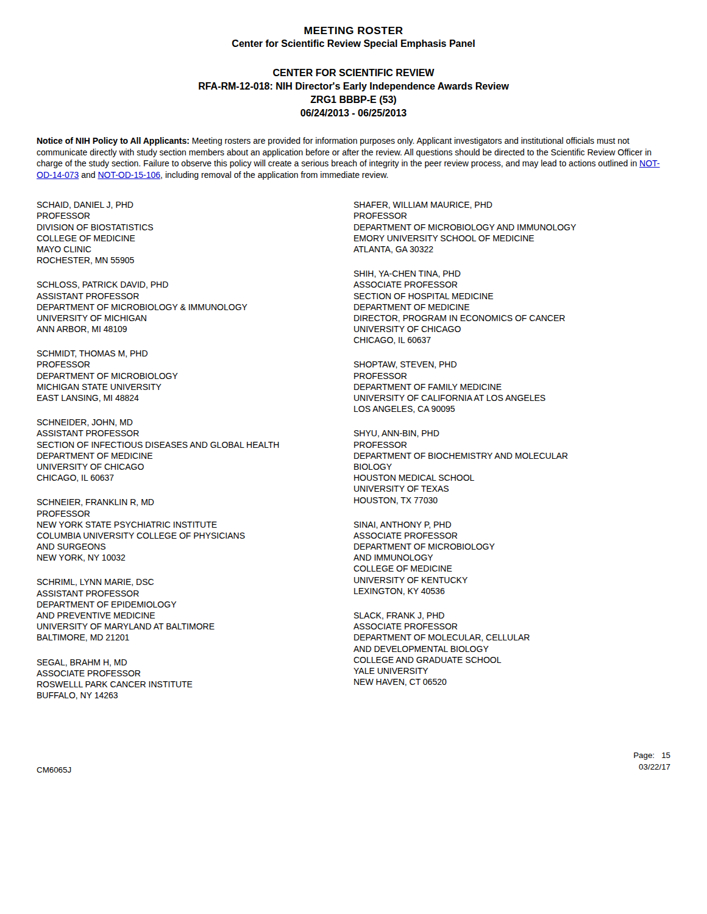MEETING ROSTER
Center for Scientific Review Special Emphasis Panel
CENTER FOR SCIENTIFIC REVIEW
RFA-RM-12-018: NIH Director's Early Independence Awards Review
ZRG1 BBBP-E (53)
06/24/2013 - 06/25/2013
Notice of NIH Policy to All Applicants: Meeting rosters are provided for information purposes only. Applicant investigators and institutional officials must not communicate directly with study section members about an application before or after the review. All questions should be directed to the Scientific Review Officer in charge of the study section. Failure to observe this policy will create a serious breach of integrity in the peer review process, and may lead to actions outlined in NOT-OD-14-073 and NOT-OD-15-106, including removal of the application from immediate review.
| SCHAID, DANIEL J, PHD PROFESSOR DIVISION OF BIOSTATISTICS COLLEGE OF MEDICINE MAYO CLINIC ROCHESTER, MN 55905 SCHLOSS, PATRICK DAVID, PHD ASSISTANT PROFESSOR DEPARTMENT OF MICROBIOLOGY & IMMUNOLOGY UNIVERSITY OF MICHIGAN ANN ARBOR, MI 48109 SCHMIDT, THOMAS M, PHD PROFESSOR DEPARTMENT OF MICROBIOLOGY MICHIGAN STATE UNIVERSITY EAST LANSING, MI 48824 SCHNEIDER, JOHN, MD ASSISTANT PROFESSOR SECTION OF INFECTIOUS DISEASES AND GLOBAL HEALTH DEPARTMENT OF MEDICINE UNIVERSITY OF CHICAGO CHICAGO, IL 60637 SCHNEIER, FRANKLIN R, MD PROFESSOR NEW YORK STATE PSYCHIATRIC INSTITUTE COLUMBIA UNIVERSITY COLLEGE OF PHYSICIANS AND SURGEONS NEW YORK, NY 10032 SCHRIML, LYNN MARIE, DSC ASSISTANT PROFESSOR DEPARTMENT OF EPIDEMIOLOGY AND PREVENTIVE MEDICINE UNIVERSITY OF MARYLAND AT BALTIMORE BALTIMORE, MD 21201 SEGAL, BRAHM H, MD ASSOCIATE PROFESSOR ROSWELLL PARK CANCER INSTITUTE BUFFALO, NY 14263 | SHAFER, WILLIAM MAURICE, PHD PROFESSOR DEPARTMENT OF MICROBIOLOGY AND IMMUNOLOGY EMORY UNIVERSITY SCHOOL OF MEDICINE ATLANTA, GA 30322 SHIH, YA-CHEN TINA, PHD ASSOCIATE PROFESSOR SECTION OF HOSPITAL MEDICINE DEPARTMENT OF MEDICINE DIRECTOR, PROGRAM IN ECONOMICS OF CANCER UNIVERSITY OF CHICAGO CHICAGO, IL 60637 SHOPTAW, STEVEN, PHD PROFESSOR DEPARTMENT OF FAMILY MEDICINE UNIVERSITY OF CALIFORNIA AT LOS ANGELES LOS ANGELES, CA 90095 SHYU, ANN-BIN, PHD PROFESSOR DEPARTMENT OF BIOCHEMISTRY AND MOLECULAR BIOLOGY HOUSTON MEDICAL SCHOOL UNIVERSITY OF TEXAS HOUSTON, TX 77030 SINAI, ANTHONY P, PHD ASSOCIATE PROFESSOR DEPARTMENT OF MICROBIOLOGY AND IMMUNOLOGY COLLEGE OF MEDICINE UNIVERSITY OF KENTUCKY LEXINGTON, KY 40536 SLACK, FRANK J, PHD ASSOCIATE PROFESSOR DEPARTMENT OF MOLECULAR, CELLULAR AND DEVELOPMENTAL BIOLOGY COLLEGE AND GRADUATE SCHOOL YALE UNIVERSITY NEW HAVEN, CT 06520 |
CM6065J
Page: 15
03/22/17